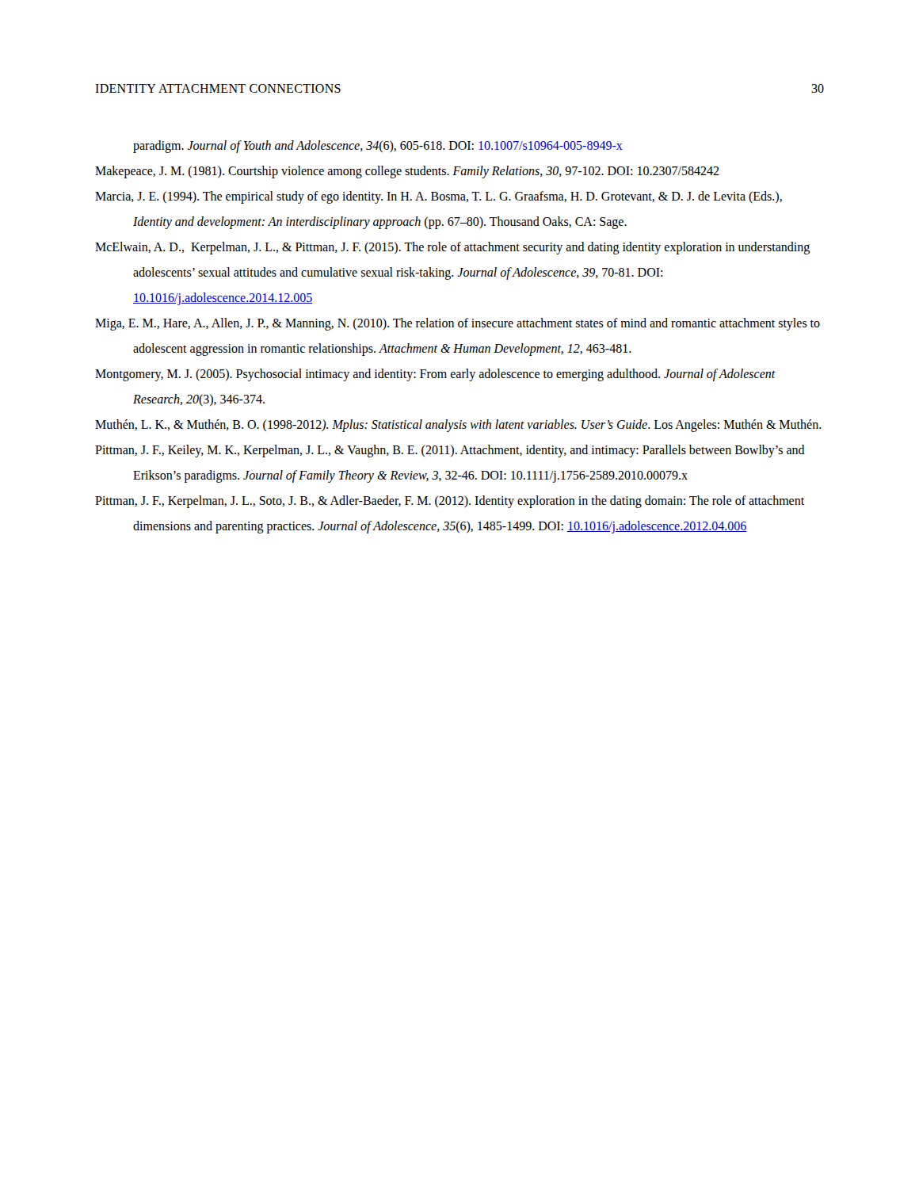Identity Attachment Connections 30
paradigm. Journal of Youth and Adolescence, 34(6), 605-618. DOI: 10.1007/s10964-005-8949-x
Makepeace, J. M. (1981). Courtship violence among college students. Family Relations, 30, 97-102. DOI: 10.2307/584242
Marcia, J. E. (1994). The empirical study of ego identity. In H. A. Bosma, T. L. G. Graafsma, H. D. Grotevant, & D. J. de Levita (Eds.), Identity and development: An interdisciplinary approach (pp. 67–80). Thousand Oaks, CA: Sage.
McElwain, A. D., Kerpelman, J. L., & Pittman, J. F. (2015). The role of attachment security and dating identity exploration in understanding adolescents’ sexual attitudes and cumulative sexual risk-taking. Journal of Adolescence, 39, 70-81. DOI: 10.1016/j.adolescence.2014.12.005
Miga, E. M., Hare, A., Allen, J. P., & Manning, N. (2010). The relation of insecure attachment states of mind and romantic attachment styles to adolescent aggression in romantic relationships. Attachment & Human Development, 12, 463-481.
Montgomery, M. J. (2005). Psychosocial intimacy and identity: From early adolescence to emerging adulthood. Journal of Adolescent Research, 20(3), 346-374.
Muthén, L. K., & Muthén, B. O. (1998-2012). Mplus: Statistical analysis with latent variables. User’s Guide. Los Angeles: Muthén & Muthén.
Pittman, J. F., Keiley, M. K., Kerpelman, J. L., & Vaughn, B. E. (2011). Attachment, identity, and intimacy: Parallels between Bowlby’s and Erikson’s paradigms. Journal of Family Theory & Review, 3, 32-46. DOI: 10.1111/j.1756-2589.2010.00079.x
Pittman, J. F., Kerpelman, J. L., Soto, J. B., & Adler-Baeder, F. M. (2012). Identity exploration in the dating domain: The role of attachment dimensions and parenting practices. Journal of Adolescence, 35(6), 1485-1499. DOI: 10.1016/j.adolescence.2012.04.006